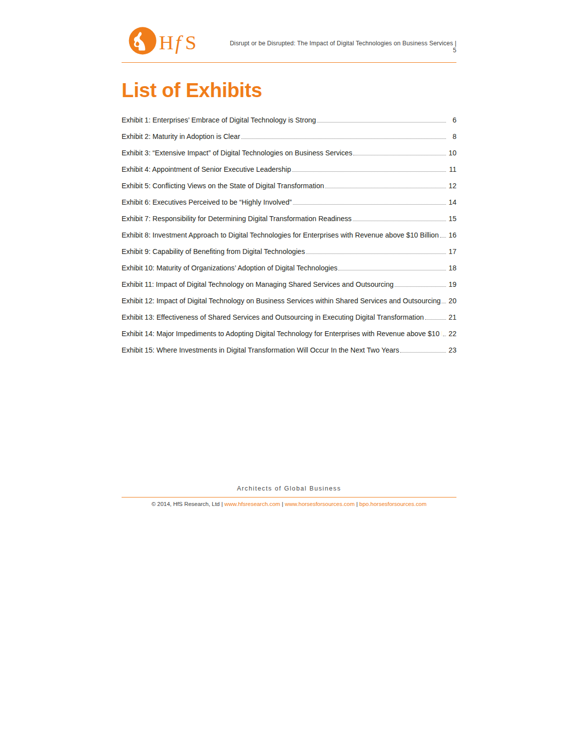H f S
Disrupt or be Disrupted: The Impact of Digital Technologies on Business Services | 5
List of Exhibits
Exhibit 1: Enterprises’ Embrace of Digital Technology is Strong 6
Exhibit 2: Maturity in Adoption is Clear 8
Exhibit 3: “Extensive Impact” of Digital Technologies on Business Services 10
Exhibit 4: Appointment of Senior Executive Leadership 11
Exhibit 5: Conflicting Views on the State of Digital Transformation 12
Exhibit 6: Executives Perceived to be “Highly Involved” 14
Exhibit 7: Responsibility for Determining Digital Transformation Readiness 15
Exhibit 8: Investment Approach to Digital Technologies for Enterprises with Revenue above $10 Billion 16
Exhibit 9: Capability of Benefiting from Digital Technologies 17
Exhibit 10: Maturity of Organizations’ Adoption of Digital Technologies 18
Exhibit 11: Impact of Digital Technology on Managing Shared Services and Outsourcing 19
Exhibit 12: Impact of Digital Technology on Business Services within Shared Services and Outsourcing 20
Exhibit 13: Effectiveness of Shared Services and Outsourcing in Executing Digital Transformation 21
Exhibit 14: Major Impediments to Adopting Digital Technology for Enterprises with Revenue above $10 Billion 22
Exhibit 15: Where Investments in Digital Transformation Will Occur In the Next Two Years 23
Architects of Global Business
© 2014, HfS Research, Ltd | www.hfsresearch.com | www.horsesforsources.com | bpo.horsesforsources.com